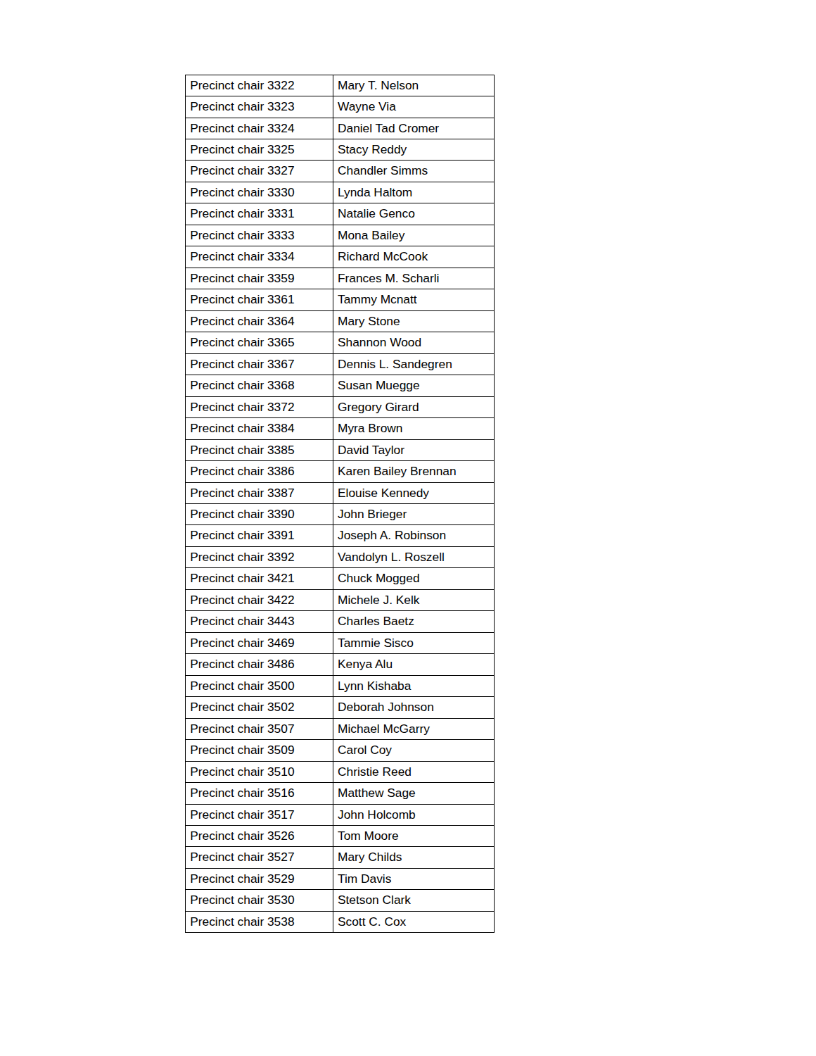| Precinct chair 3322 | Mary T. Nelson |
| Precinct chair 3323 | Wayne Via |
| Precinct chair 3324 | Daniel Tad Cromer |
| Precinct chair 3325 | Stacy Reddy |
| Precinct chair 3327 | Chandler Simms |
| Precinct chair 3330 | Lynda Haltom |
| Precinct chair 3331 | Natalie Genco |
| Precinct chair 3333 | Mona Bailey |
| Precinct chair 3334 | Richard McCook |
| Precinct chair 3359 | Frances M. Scharli |
| Precinct chair 3361 | Tammy Mcnatt |
| Precinct chair 3364 | Mary Stone |
| Precinct chair 3365 | Shannon Wood |
| Precinct chair 3367 | Dennis L. Sandegren |
| Precinct chair 3368 | Susan Muegge |
| Precinct chair 3372 | Gregory Girard |
| Precinct chair 3384 | Myra Brown |
| Precinct chair 3385 | David Taylor |
| Precinct chair 3386 | Karen Bailey Brennan |
| Precinct chair 3387 | Elouise Kennedy |
| Precinct chair 3390 | John Brieger |
| Precinct chair 3391 | Joseph A. Robinson |
| Precinct chair 3392 | Vandolyn L. Roszell |
| Precinct chair 3421 | Chuck Mogged |
| Precinct chair 3422 | Michele J. Kelk |
| Precinct chair 3443 | Charles Baetz |
| Precinct chair 3469 | Tammie Sisco |
| Precinct chair 3486 | Kenya Alu |
| Precinct chair 3500 | Lynn Kishaba |
| Precinct chair 3502 | Deborah Johnson |
| Precinct chair 3507 | Michael McGarry |
| Precinct chair 3509 | Carol Coy |
| Precinct chair 3510 | Christie Reed |
| Precinct chair 3516 | Matthew Sage |
| Precinct chair 3517 | John Holcomb |
| Precinct chair 3526 | Tom Moore |
| Precinct chair 3527 | Mary Childs |
| Precinct chair 3529 | Tim Davis |
| Precinct chair 3530 | Stetson Clark |
| Precinct chair 3538 | Scott C. Cox |